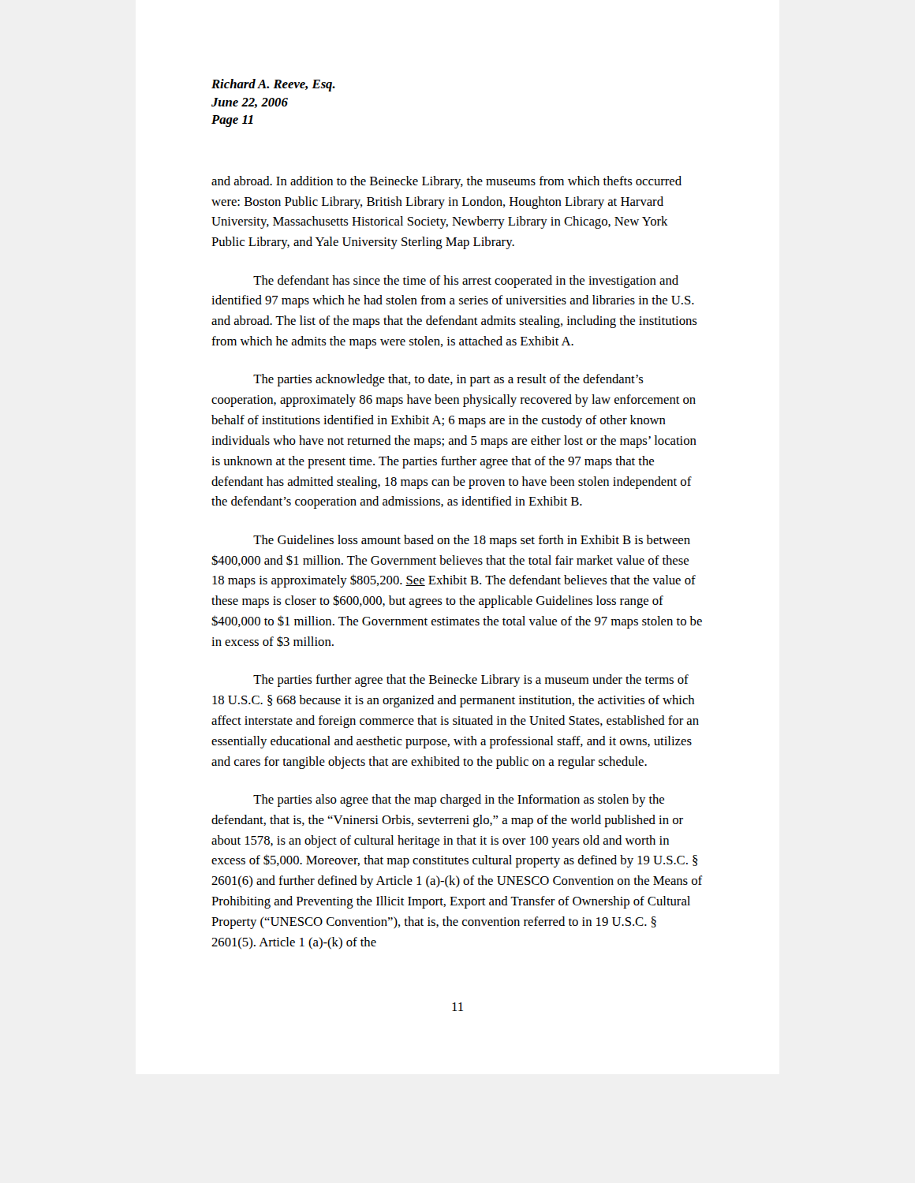Richard A. Reeve, Esq.
June 22, 2006
Page 11
and abroad. In addition to the Beinecke Library, the museums from which thefts occurred were: Boston Public Library, British Library in London, Houghton Library at Harvard University, Massachusetts Historical Society, Newberry Library in Chicago, New York Public Library, and Yale University Sterling Map Library.
The defendant has since the time of his arrest cooperated in the investigation and identified 97 maps which he had stolen from a series of universities and libraries in the U.S. and abroad. The list of the maps that the defendant admits stealing, including the institutions from which he admits the maps were stolen, is attached as Exhibit A.
The parties acknowledge that, to date, in part as a result of the defendant’s cooperation, approximately 86 maps have been physically recovered by law enforcement on behalf of institutions identified in Exhibit A; 6 maps are in the custody of other known individuals who have not returned the maps; and 5 maps are either lost or the maps’ location is unknown at the present time. The parties further agree that of the 97 maps that the defendant has admitted stealing, 18 maps can be proven to have been stolen independent of the defendant’s cooperation and admissions, as identified in Exhibit B.
The Guidelines loss amount based on the 18 maps set forth in Exhibit B is between $400,000 and $1 million. The Government believes that the total fair market value of these 18 maps is approximately $805,200. See Exhibit B. The defendant believes that the value of these maps is closer to $600,000, but agrees to the applicable Guidelines loss range of $400,000 to $1 million. The Government estimates the total value of the 97 maps stolen to be in excess of $3 million.
The parties further agree that the Beinecke Library is a museum under the terms of 18 U.S.C. § 668 because it is an organized and permanent institution, the activities of which affect interstate and foreign commerce that is situated in the United States, established for an essentially educational and aesthetic purpose, with a professional staff, and it owns, utilizes and cares for tangible objects that are exhibited to the public on a regular schedule.
The parties also agree that the map charged in the Information as stolen by the defendant, that is, the “Vninersi Orbis, sevterreni glo,” a map of the world published in or about 1578, is an object of cultural heritage in that it is over 100 years old and worth in excess of $5,000. Moreover, that map constitutes cultural property as defined by 19 U.S.C. § 2601(6) and further defined by Article 1 (a)-(k) of the UNESCO Convention on the Means of Prohibiting and Preventing the Illicit Import, Export and Transfer of Ownership of Cultural Property (“UNESCO Convention”), that is, the convention referred to in 19 U.S.C. § 2601(5). Article 1 (a)-(k) of the
11